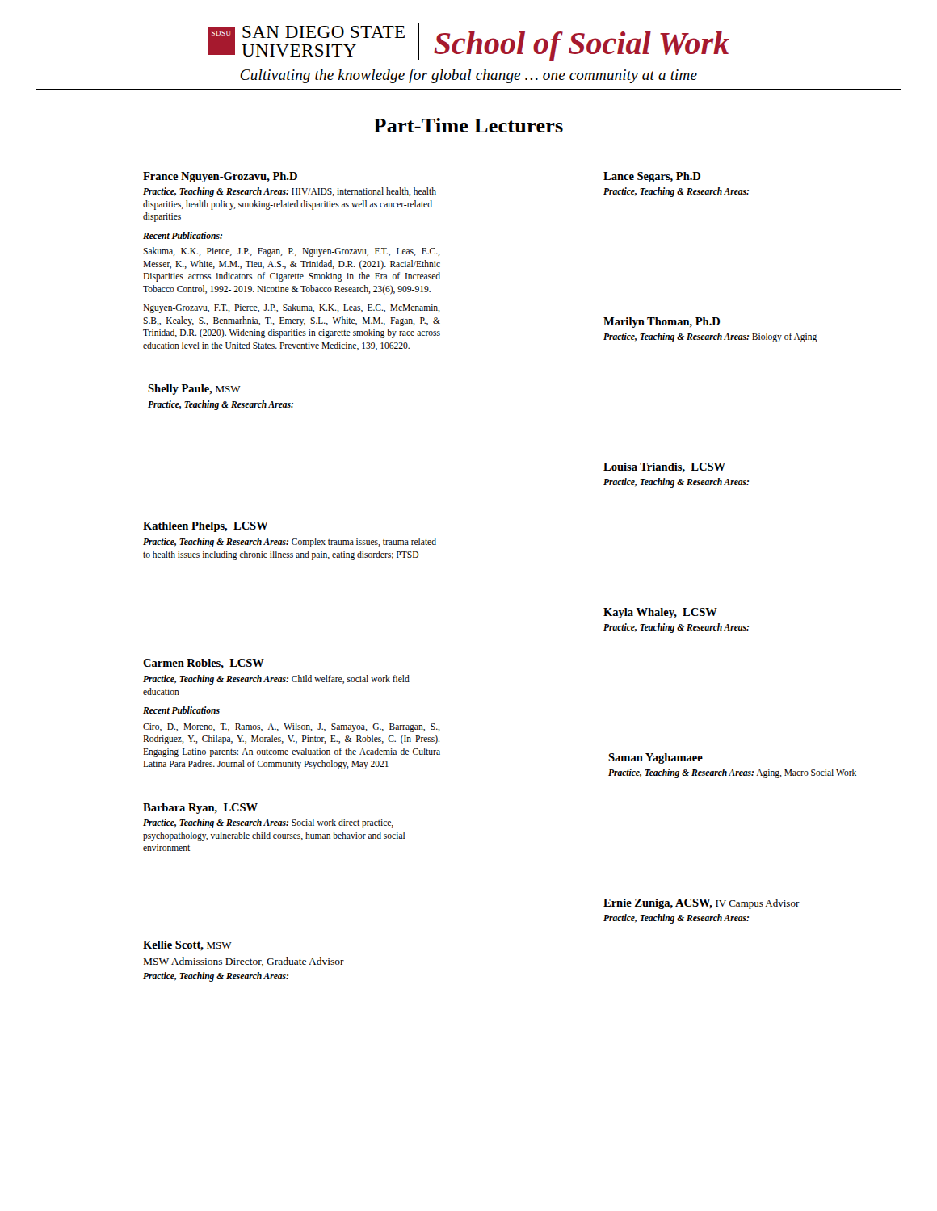SDSU
SAN DIEGO STATE UNIVERSITY
School of Social Work
Cultivating the knowledge for global change … one community at a time
Part-Time Lecturers
France Nguyen-Grozavu, Ph.D
Practice, Teaching & Research Areas: HIV/AIDS, international health, health disparities, health policy, smoking-related disparities as well as cancer-related disparities
Recent Publications:
Sakuma, K.K., Pierce, J.P., Fagan, P., Nguyen-Grozavu, F.T., Leas, E.C., Messer, K., White, M.M., Tieu, A.S., & Trinidad, D.R. (2021). Racial/Ethnic Disparities across indicators of Cigarette Smoking in the Era of Increased Tobacco Control, 1992- 2019. Nicotine & Tobacco Research, 23(6), 909-919.
Nguyen-Grozavu, F.T., Pierce, J.P., Sakuma, K.K., Leas, E.C., McMenamin, S.B,, Kealey, S., Benmarhnia, T., Emery, S.L., White, M.M., Fagan, P., & Trinidad, D.R. (2020). Widening disparities in cigarette smoking by race across education level in the United States. Preventive Medicine, 139, 106220.
Shelly Paule, MSW
Practice, Teaching & Research Areas:
Kathleen Phelps, LCSW
Practice, Teaching & Research Areas: Complex trauma issues, trauma related to health issues including chronic illness and pain, eating disorders; PTSD
Carmen Robles, LCSW
Practice, Teaching & Research Areas: Child welfare, social work field education
Recent Publications
Ciro, D., Moreno, T., Ramos, A., Wilson, J., Samayoa, G., Barragan, S., Rodriguez, Y., Chilapa, Y., Morales, V., Pintor, E., & Robles, C. (In Press). Engaging Latino parents: An outcome evaluation of the Academia de Cultura Latina Para Padres. Journal of Community Psychology, May 2021
Barbara Ryan, LCSW
Practice, Teaching & Research Areas: Social work direct practice, psychopathology, vulnerable child courses, human behavior and social environment
Kellie Scott, MSW
MSW Admissions Director, Graduate Advisor
Practice, Teaching & Research Areas:
Lance Segars, Ph.D
Practice, Teaching & Research Areas:
Marilyn Thoman, Ph.D
Practice, Teaching & Research Areas: Biology of Aging
Louisa Triandis, LCSW
Practice, Teaching & Research Areas:
Kayla Whaley, LCSW
Practice, Teaching & Research Areas:
Saman Yaghamaee
Practice, Teaching & Research Areas: Aging, Macro Social Work
Ernie Zuniga, ACSW, IV Campus Advisor
Practice, Teaching & Research Areas: